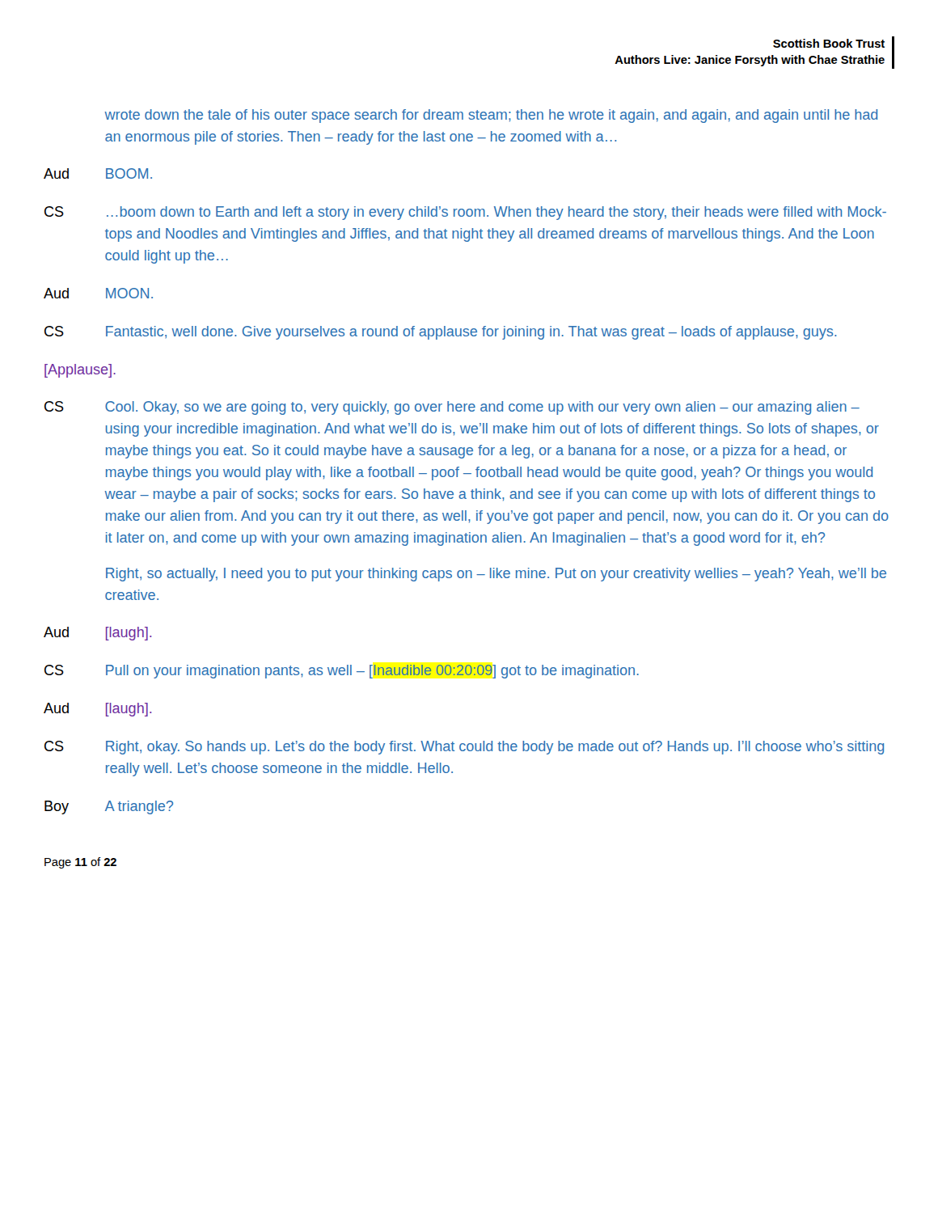Scottish Book Trust
Authors Live: Janice Forsyth with Chae Strathie
wrote down the tale of his outer space search for dream steam; then he wrote it again, and again, and again until he had an enormous pile of stories. Then – ready for the last one – he zoomed with a…
Aud
BOOM.
CS
…boom down to Earth and left a story in every child’s room. When they heard the story, their heads were filled with Mock-tops and Noodles and Vimtingles and Jiffles, and that night they all dreamed dreams of marvellous things. And the Loon could light up the…
Aud
MOON.
CS
Fantastic, well done. Give yourselves a round of applause for joining in. That was great – loads of applause, guys.
[Applause].
CS
Cool. Okay, so we are going to, very quickly, go over here and come up with our very own alien – our amazing alien – using your incredible imagination. And what we’ll do is, we’ll make him out of lots of different things. So lots of shapes, or maybe things you eat. So it could maybe have a sausage for a leg, or a banana for a nose, or a pizza for a head, or maybe things you would play with, like a football – poof – football head would be quite good, yeah? Or things you would wear – maybe a pair of socks; socks for ears. So have a think, and see if you can come up with lots of different things to make our alien from. And you can try it out there, as well, if you’ve got paper and pencil, now, you can do it. Or you can do it later on, and come up with your own amazing imagination alien. An Imaginalien – that’s a good word for it, eh?
Right, so actually, I need you to put your thinking caps on – like mine. Put on your creativity wellies – yeah? Yeah, we’ll be creative.
Aud
[laugh].
CS
Pull on your imagination pants, as well – [Inaudible 00:20:09] got to be imagination.
Aud
[laugh].
CS
Right, okay. So hands up. Let’s do the body first. What could the body be made out of? Hands up. I’ll choose who’s sitting really well. Let’s choose someone in the middle. Hello.
Boy
A triangle?
Page 11 of 22